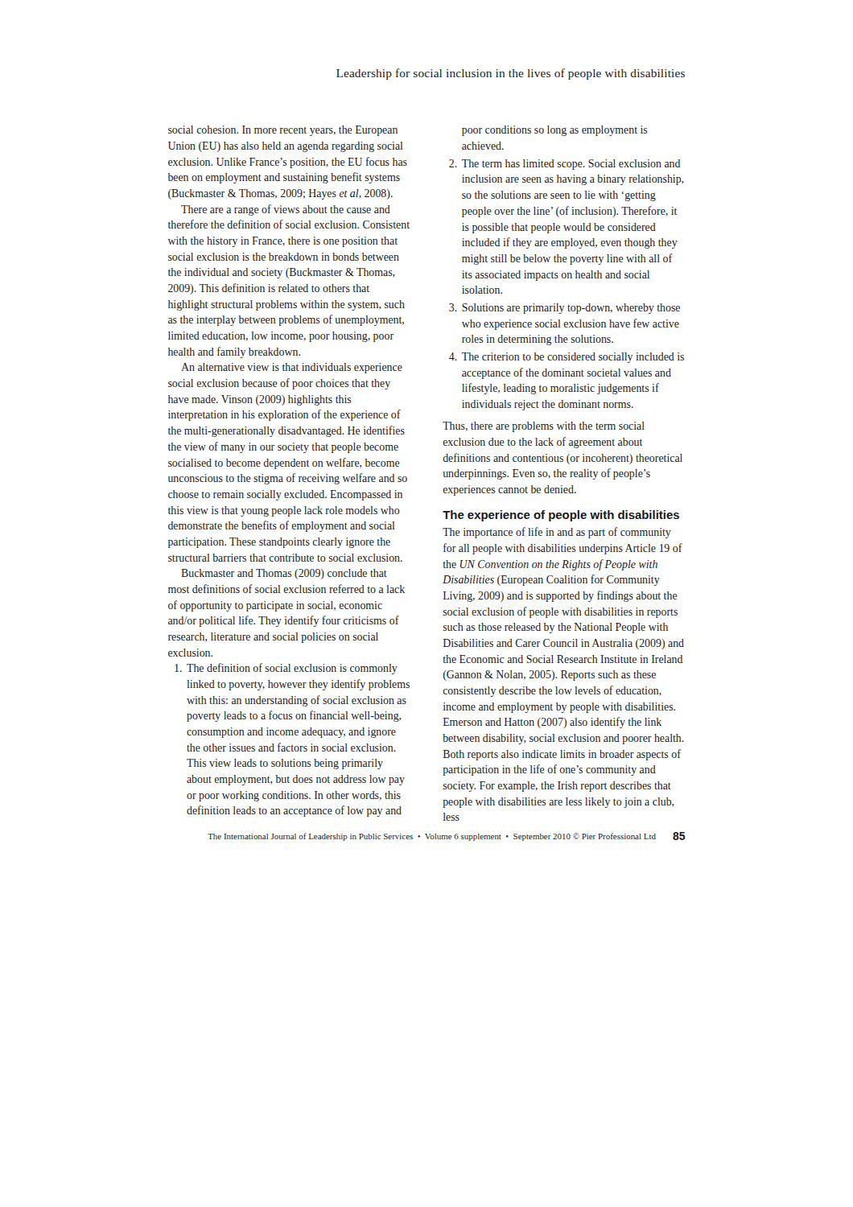Leadership for social inclusion in the lives of people with disabilities
social cohesion. In more recent years, the European Union (EU) has also held an agenda regarding social exclusion. Unlike France’s position, the EU focus has been on employment and sustaining benefit systems (Buckmaster & Thomas, 2009; Hayes et al, 2008).
There are a range of views about the cause and therefore the definition of social exclusion. Consistent with the history in France, there is one position that social exclusion is the breakdown in bonds between the individual and society (Buckmaster & Thomas, 2009). This definition is related to others that highlight structural problems within the system, such as the interplay between problems of unemployment, limited education, low income, poor housing, poor health and family breakdown.
An alternative view is that individuals experience social exclusion because of poor choices that they have made. Vinson (2009) highlights this interpretation in his exploration of the experience of the multi-generationally disadvantaged. He identifies the view of many in our society that people become socialised to become dependent on welfare, become unconscious to the stigma of receiving welfare and so choose to remain socially excluded. Encompassed in this view is that young people lack role models who demonstrate the benefits of employment and social participation. These standpoints clearly ignore the structural barriers that contribute to social exclusion.
Buckmaster and Thomas (2009) conclude that most definitions of social exclusion referred to a lack of opportunity to participate in social, economic and/or political life. They identify four criticisms of research, literature and social policies on social exclusion.
The definition of social exclusion is commonly linked to poverty, however they identify problems with this: an understanding of social exclusion as poverty leads to a focus on financial well-being, consumption and income adequacy, and ignore the other issues and factors in social exclusion. This view leads to solutions being primarily about employment, but does not address low pay or poor working conditions. In other words, this definition leads to an acceptance of low pay and poor conditions so long as employment is achieved.
The term has limited scope. Social exclusion and inclusion are seen as having a binary relationship, so the solutions are seen to lie with ‘getting people over the line’ (of inclusion). Therefore, it is possible that people would be considered included if they are employed, even though they might still be below the poverty line with all of its associated impacts on health and social isolation.
Solutions are primarily top-down, whereby those who experience social exclusion have few active roles in determining the solutions.
The criterion to be considered socially included is acceptance of the dominant societal values and lifestyle, leading to moralistic judgements if individuals reject the dominant norms.
Thus, there are problems with the term social exclusion due to the lack of agreement about definitions and contentious (or incoherent) theoretical underpinnings. Even so, the reality of people’s experiences cannot be denied.
The experience of people with disabilities
The importance of life in and as part of community for all people with disabilities underpins Article 19 of the UN Convention on the Rights of People with Disabilities (European Coalition for Community Living, 2009) and is supported by findings about the social exclusion of people with disabilities in reports such as those released by the National People with Disabilities and Carer Council in Australia (2009) and the Economic and Social Research Institute in Ireland (Gannon & Nolan, 2005). Reports such as these consistently describe the low levels of education, income and employment by people with disabilities. Emerson and Hatton (2007) also identify the link between disability, social exclusion and poorer health. Both reports also indicate limits in broader aspects of participation in the life of one’s community and society. For example, the Irish report describes that people with disabilities are less likely to join a club, less
The International Journal of Leadership in Public Services • Volume 6 supplement • September 2010 © Pier Professional Ltd
85